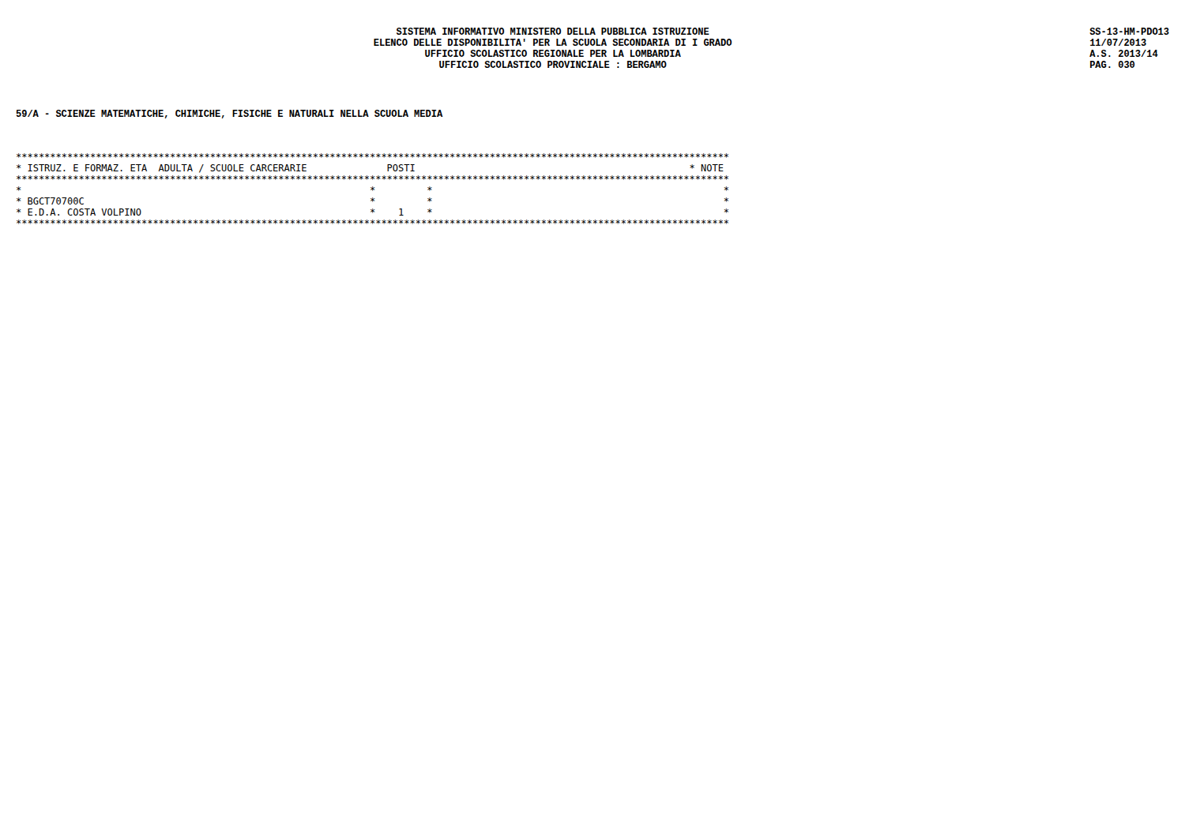SISTEMA INFORMATIVO MINISTERO DELLA PUBBLICA ISTRUZIONE ELENCO DELLE DISPONIBILITA' PER LA SCUOLA SECONDARIA DI I GRADO UFFICIO SCOLASTICO REGIONALE PER LA LOMBARDIA UFFICIO SCOLASTICO PROVINCIALE : BERGAMO
SS-13-HM-PDO13 11/07/2013 A.S. 2013/14 PAG. 030
59/A - SCIENZE MATEMATICHE, CHIMICHE, FISICHE E NATURALI NELLA SCUOLA MEDIA
*****************************************************************************************************************************
* ISTRUZ. E FORMAZ. ETA  ADULTA / SCUOLE CARCERARIE              POSTI                                                * NOTE
*****************************************************************************************************************************
*                                                             *         *                                                   *
* BGCT70700C                                                  *         *                                                   *
* E.D.A. COSTA VOLPINO                                        *    1    *                                                   *
*****************************************************************************************************************************